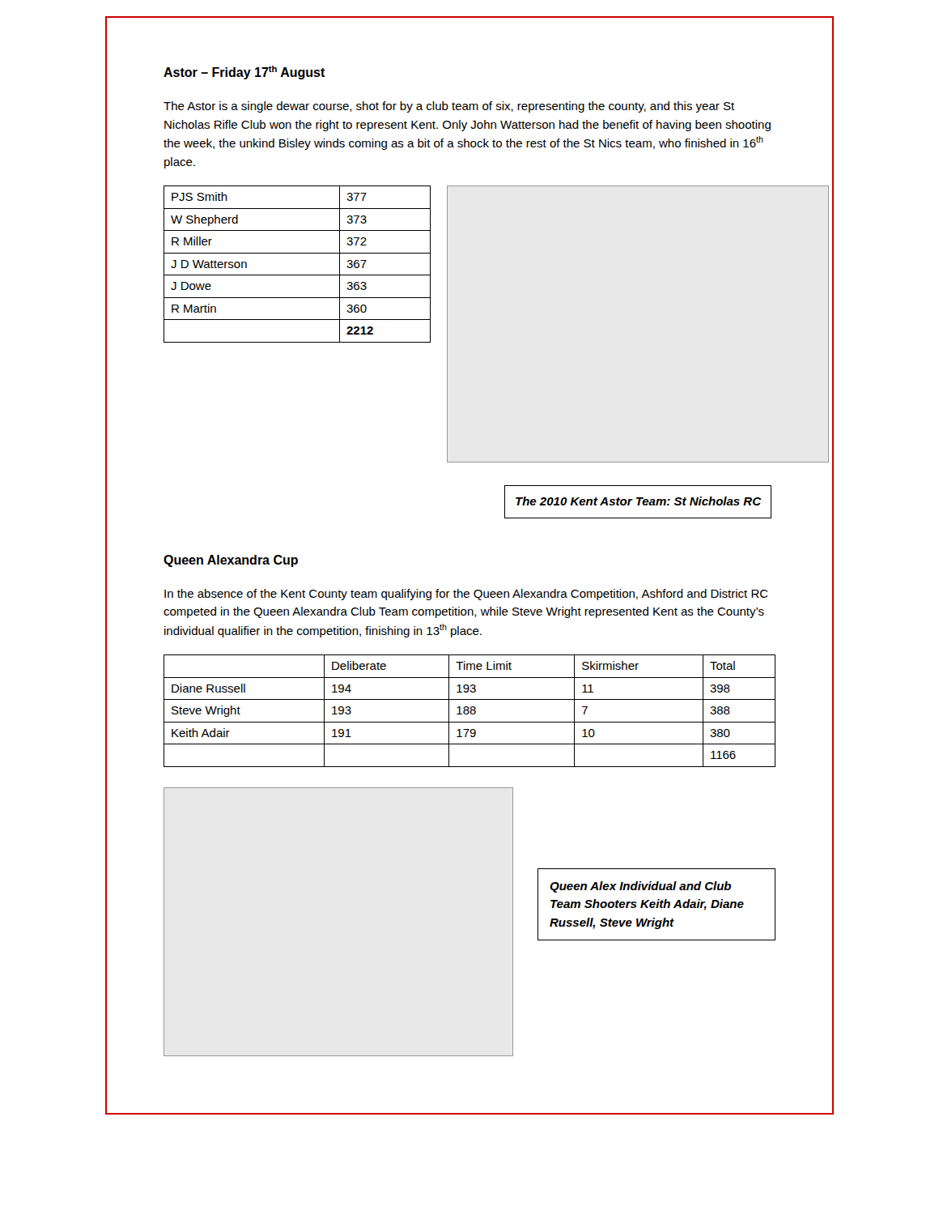Astor – Friday 17th August
The Astor is a single dewar course, shot for by a club team of six, representing the county, and this year St Nicholas Rifle Club won the right to represent Kent. Only John Watterson had the benefit of having been shooting the week, the unkind Bisley winds coming as a bit of a shock to the rest of the St Nics team, who finished in 16th place.
| PJS Smith | 377 |
| W Shepherd | 373 |
| R Miller | 372 |
| J D Watterson | 367 |
| J Dowe | 363 |
| R Martin | 360 |
| | 2212 |
The 2010 Kent Astor Team: St Nicholas RC
Queen Alexandra Cup
In the absence of the Kent County team qualifying for the Queen Alexandra Competition, Ashford and District RC competed in the Queen Alexandra Club Team competition, while Steve Wright represented Kent as the County’s individual qualifier in the competition, finishing in 13th place.
| | Deliberate | Time Limit | Skirmisher | Total |
| --- | --- | --- | --- | --- |
| Diane Russell | 194 | 193 | 11 | 398 |
| Steve Wright | 193 | 188 | 7 | 388 |
| Keith Adair | 191 | 179 | 10 | 380 |
| | | | | 1166 |
Queen Alex Individual and Club Team Shooters Keith Adair, Diane Russell, Steve Wright